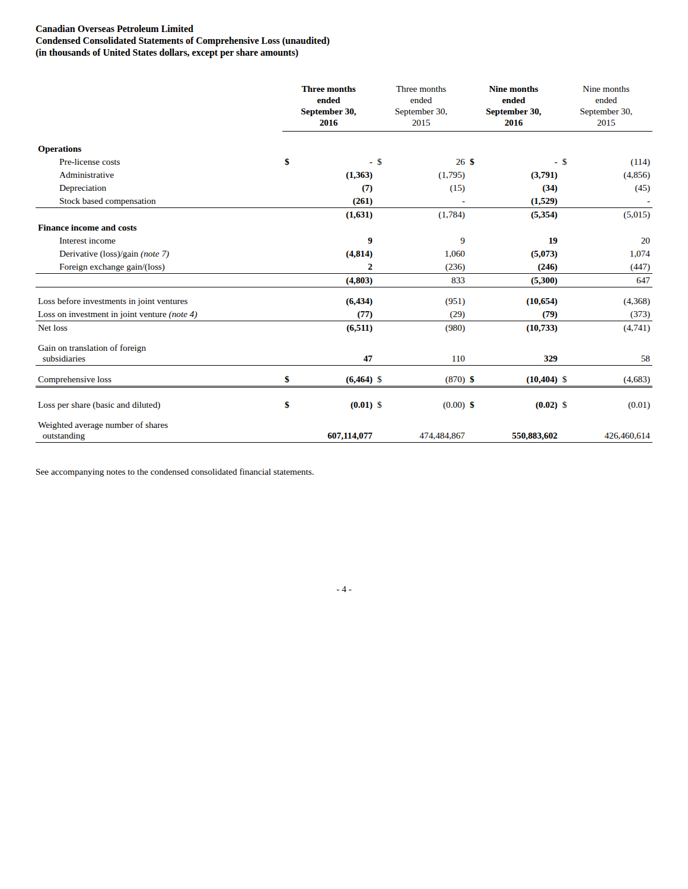Canadian Overseas Petroleum Limited
Condensed Consolidated Statements of Comprehensive Loss (unaudited)
(in thousands of United States dollars, except per share amounts)
| | Three months ended September 30, 2016 | Three months ended September 30, 2015 | Nine months ended September 30, 2016 | Nine months ended September 30, 2015 |
| Operations | |
| Pre-license costs | $ | - | $ | 26 | $ | - | $ | (114) |
| Administrative | | (1,363) | | (1,795) | | (3,791) | | (4,856) |
| Depreciation | | (7) | | (15) | | (34) | | (45) |
| Stock based compensation | | (261) | | - | | (1,529) | | - |
| | | (1,631) | | (1,784) | | (5,354) | | (5,015) |
| Finance income and costs | |
| Interest income | | 9 | | 9 | | 19 | | 20 |
| Derivative (loss)/gain (note 7) | | (4,814) | | 1,060 | | (5,073) | | 1,074 |
| Foreign exchange gain/(loss) | | 2 | | (236) | | (246) | | (447) |
| | | (4,803) | | 833 | | (5,300) | | 647 |
| Loss before investments in joint ventures | | (6,434) | | (951) | | (10,654) | | (4,368) |
| Loss on investment in joint venture (note 4) | | (77) | | (29) | | (79) | | (373) |
| Net loss | | (6,511) | | (980) | | (10,733) | | (4,741) |
| Gain on translation of foreign subsidiaries | | 47 | | 110 | | 329 | | 58 |
| Comprehensive loss | $ | (6,464) | $ | (870) | $ | (10,404) | $ | (4,683) |
| Loss per share (basic and diluted) | $ | (0.01) | $ | (0.00) | $ | (0.02) | $ | (0.01) |
| Weighted average number of shares outstanding | | 607,114,077 | | 474,484,867 | | 550,883,602 | | 426,460,614 |
See accompanying notes to the condensed consolidated financial statements.
- 4 -